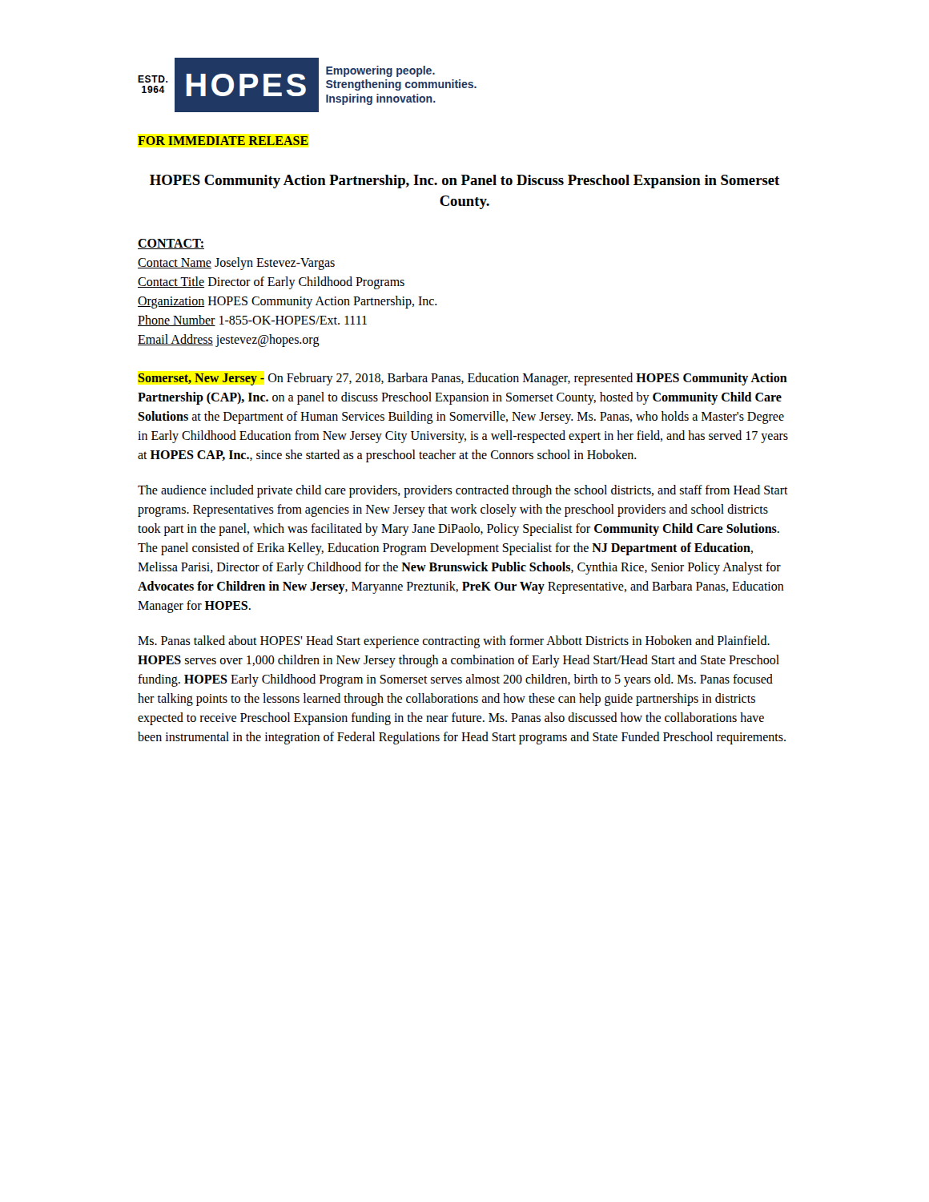ESTD.
1964
HOPES
Empowering people.
Strengthening communities.
Inspiring innovation.
FOR IMMEDIATE RELEASE
HOPES Community Action Partnership, Inc. on Panel to Discuss Preschool Expansion in Somerset County.
CONTACT:
Contact Name Joselyn Estevez-Vargas
Contact Title Director of Early Childhood Programs
Organization HOPES Community Action Partnership, Inc.
Phone Number 1-855-OK-HOPES/Ext. 1111
Email Address jestevez@hopes.org
Somerset, New Jersey - On February 27, 2018, Barbara Panas, Education Manager, represented HOPES Community Action Partnership (CAP), Inc. on a panel to discuss Preschool Expansion in Somerset County, hosted by Community Child Care Solutions at the Department of Human Services Building in Somerville, New Jersey. Ms. Panas, who holds a Master's Degree in Early Childhood Education from New Jersey City University, is a well-respected expert in her field, and has served 17 years at HOPES CAP, Inc., since she started as a preschool teacher at the Connors school in Hoboken.
The audience included private child care providers, providers contracted through the school districts, and staff from Head Start programs. Representatives from agencies in New Jersey that work closely with the preschool providers and school districts took part in the panel, which was facilitated by Mary Jane DiPaolo, Policy Specialist for Community Child Care Solutions. The panel consisted of Erika Kelley, Education Program Development Specialist for the NJ Department of Education, Melissa Parisi, Director of Early Childhood for the New Brunswick Public Schools, Cynthia Rice, Senior Policy Analyst for Advocates for Children in New Jersey, Maryanne Preztunik, PreK Our Way Representative, and Barbara Panas, Education Manager for HOPES.
Ms. Panas talked about HOPES' Head Start experience contracting with former Abbott Districts in Hoboken and Plainfield. HOPES serves over 1,000 children in New Jersey through a combination of Early Head Start/Head Start and State Preschool funding. HOPES Early Childhood Program in Somerset serves almost 200 children, birth to 5 years old. Ms. Panas focused her talking points to the lessons learned through the collaborations and how these can help guide partnerships in districts expected to receive Preschool Expansion funding in the near future. Ms. Panas also discussed how the collaborations have been instrumental in the integration of Federal Regulations for Head Start programs and State Funded Preschool requirements.